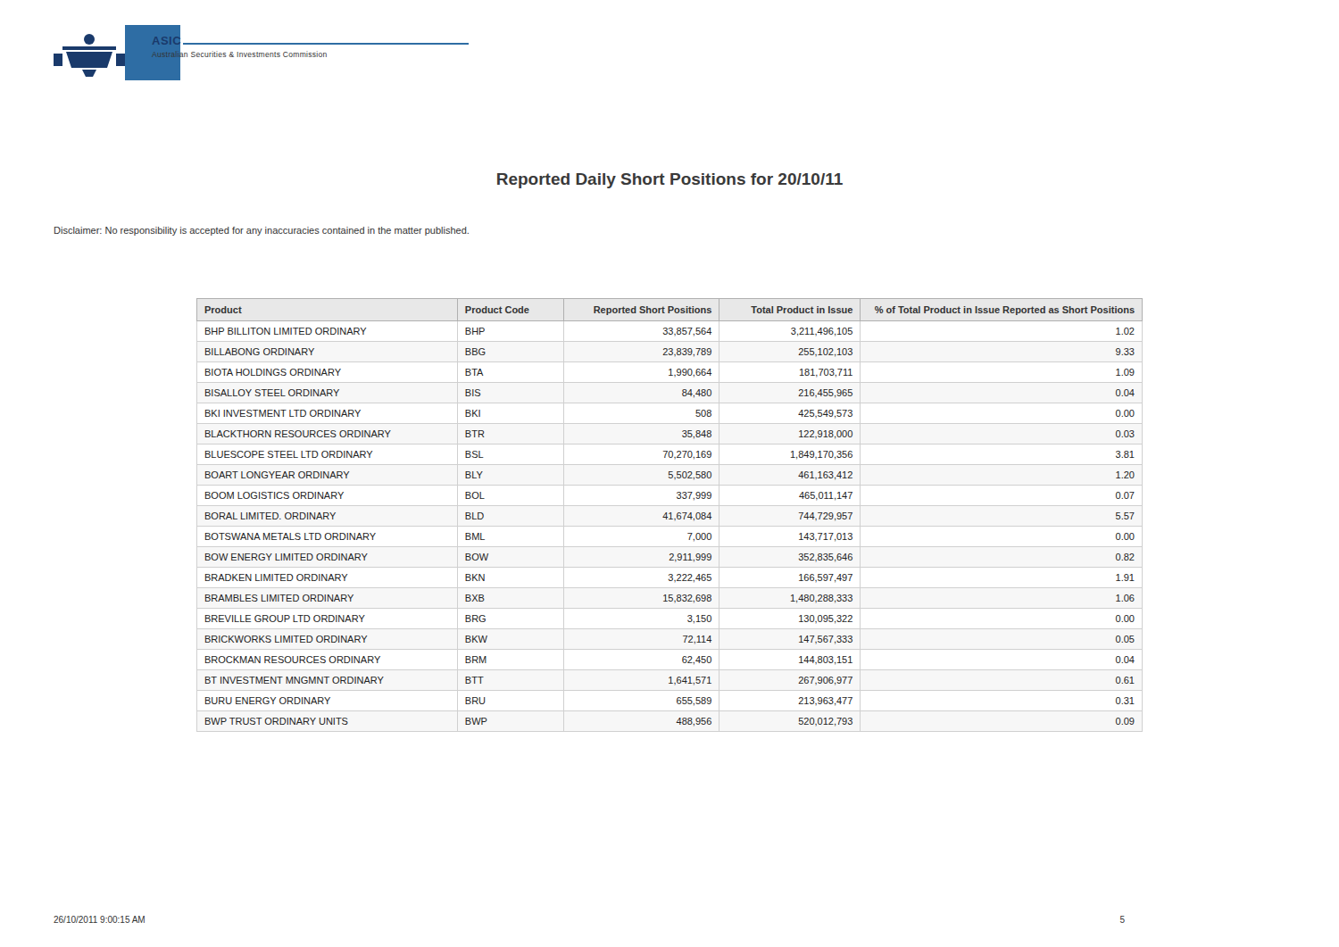ASIC
Australian Securities & Investments Commission
Reported Daily Short Positions for 20/10/11
Disclaimer: No responsibility is accepted for any inaccuracies contained in the matter published.
| Product | Product Code | Reported Short Positions | Total Product in Issue | % of Total Product in Issue Reported as Short Positions |
| --- | --- | --- | --- | --- |
| BHP BILLITON LIMITED ORDINARY | BHP | 33,857,564 | 3,211,496,105 | 1.02 |
| BILLABONG ORDINARY | BBG | 23,839,789 | 255,102,103 | 9.33 |
| BIOTA HOLDINGS ORDINARY | BTA | 1,990,664 | 181,703,711 | 1.09 |
| BISALLOY STEEL ORDINARY | BIS | 84,480 | 216,455,965 | 0.04 |
| BKI INVESTMENT LTD ORDINARY | BKI | 508 | 425,549,573 | 0.00 |
| BLACKTHORN RESOURCES ORDINARY | BTR | 35,848 | 122,918,000 | 0.03 |
| BLUESCOPE STEEL LTD ORDINARY | BSL | 70,270,169 | 1,849,170,356 | 3.81 |
| BOART LONGYEAR ORDINARY | BLY | 5,502,580 | 461,163,412 | 1.20 |
| BOOM LOGISTICS ORDINARY | BOL | 337,999 | 465,011,147 | 0.07 |
| BORAL LIMITED. ORDINARY | BLD | 41,674,084 | 744,729,957 | 5.57 |
| BOTSWANA METALS LTD ORDINARY | BML | 7,000 | 143,717,013 | 0.00 |
| BOW ENERGY LIMITED ORDINARY | BOW | 2,911,999 | 352,835,646 | 0.82 |
| BRADKEN LIMITED ORDINARY | BKN | 3,222,465 | 166,597,497 | 1.91 |
| BRAMBLES LIMITED ORDINARY | BXB | 15,832,698 | 1,480,288,333 | 1.06 |
| BREVILLE GROUP LTD ORDINARY | BRG | 3,150 | 130,095,322 | 0.00 |
| BRICKWORKS LIMITED ORDINARY | BKW | 72,114 | 147,567,333 | 0.05 |
| BROCKMAN RESOURCES ORDINARY | BRM | 62,450 | 144,803,151 | 0.04 |
| BT INVESTMENT MNGMNT ORDINARY | BTT | 1,641,571 | 267,906,977 | 0.61 |
| BURU ENERGY ORDINARY | BRU | 655,589 | 213,963,477 | 0.31 |
| BWP TRUST ORDINARY UNITS | BWP | 488,956 | 520,012,793 | 0.09 |
26/10/2011 9:00:15 AM 5